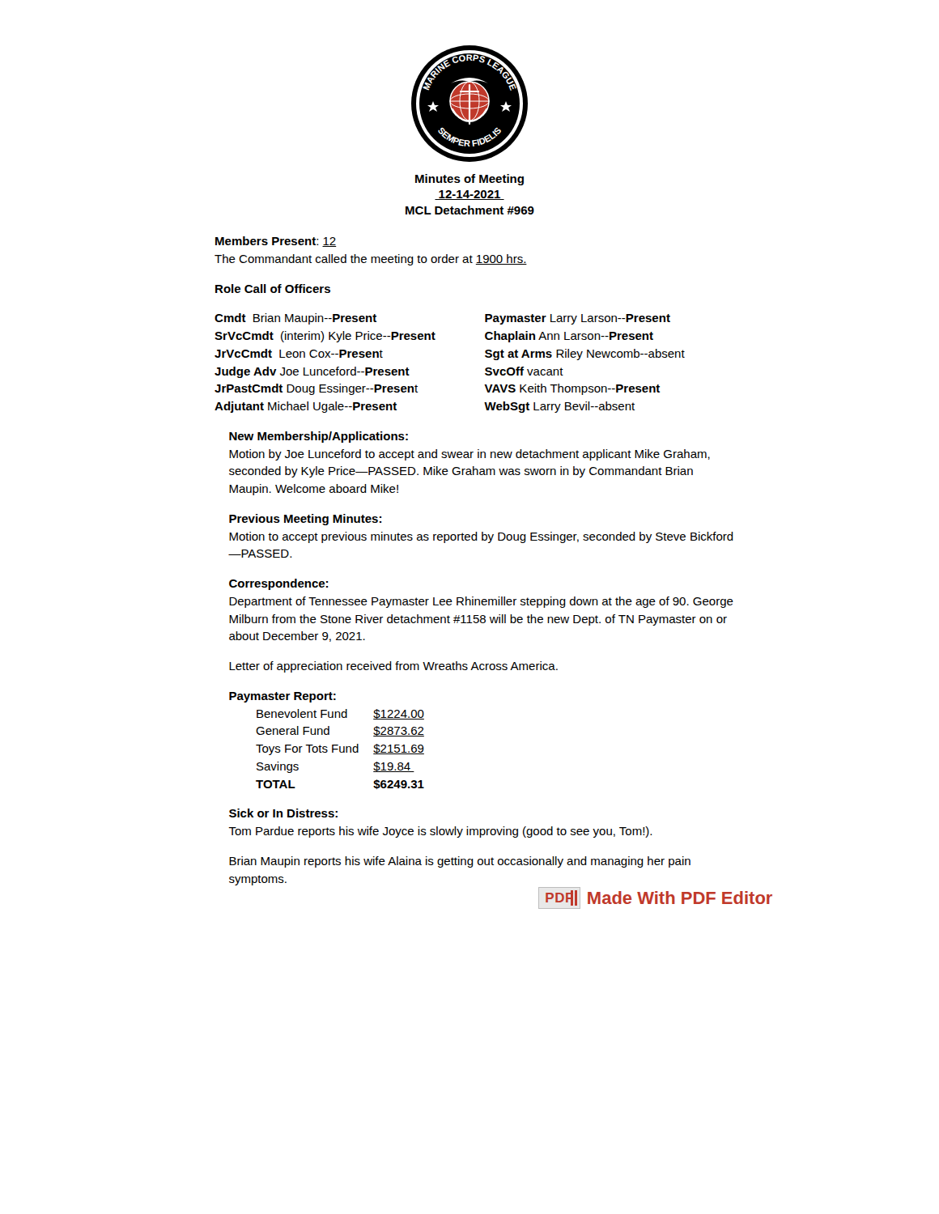MARINE CORPS LEAGUE SEMPER FIDELIS
Minutes of Meeting
12-14-2021
MCL Detachment #969
Members Present: 12
The Commandant called the meeting to order at 1900 hrs.
Role Call of Officers
| Cmdt Brian Maupin-- Present | Paymaster Larry Larson-- Present |
| SrVcCmdt (interim) Kyle Price-- Present | Chaplain Ann Larson-- Present |
| JrVcCmdt Leon Cox-- Presen t | Sgt at Arms Riley Newcomb--absent |
| Judge Adv Joe Lunceford-- Present | SvcOff vacant |
| JrPastCmdt Doug Essinger-- Presen t | VAVS Keith Thompson-- Present |
| Adjutant Michael Ugale-- Present | WebSgt Larry Bevil--absent |
New Membership/Applications:
Motion by Joe Lunceford to accept and swear in new detachment applicant Mike Graham, seconded by Kyle Price—PASSED. Mike Graham was sworn in by Commandant Brian Maupin. Welcome aboard Mike!
Previous Meeting Minutes:
Motion to accept previous minutes as reported by Doug Essinger, seconded by Steve Bickford—PASSED.
Correspondence:
Department of Tennessee Paymaster Lee Rhinemiller stepping down at the age of 90. George Milburn from the Stone River detachment #1158 will be the new Dept. of TN Paymaster on or about December 9, 2021.
Letter of appreciation received from Wreaths Across America.
Paymaster Report:
| Benevolent Fund | $1224.00 |
| General Fund | $2873.62 |
| Toys For Tots Fund | $2151.69 |
| Savings | $19.84 |
| TOTAL | $6249.31 |
Sick or In Distress:
Tom Pardue reports his wife Joyce is slowly improving (good to see you, Tom!).
Brian Maupin reports his wife Alaina is getting out occasionally and managing her pain symptoms.
PDF Made With PDF Editor